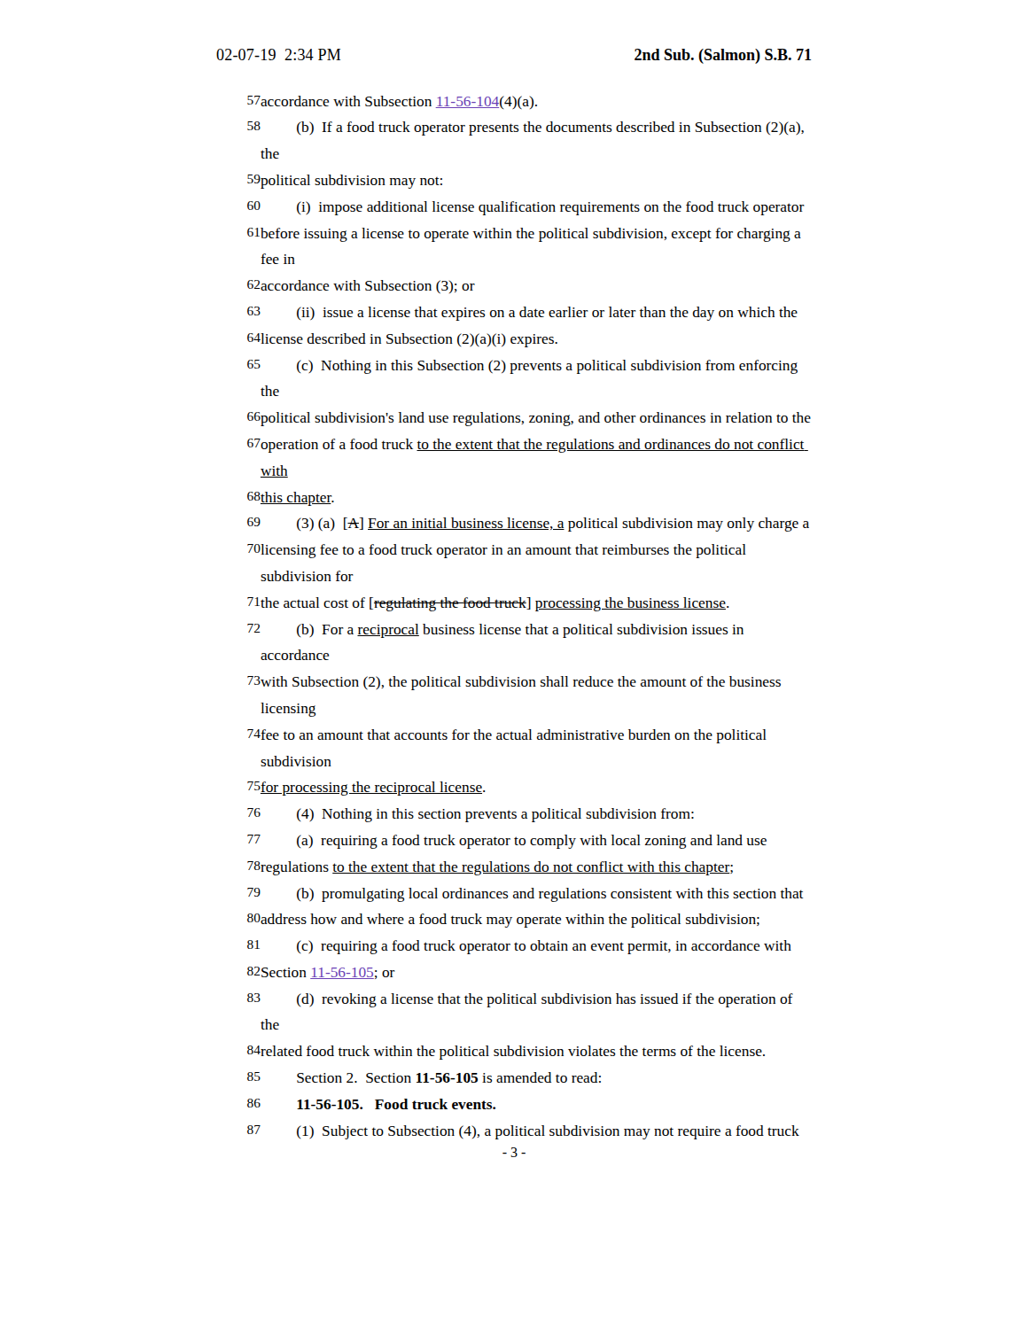02-07-19 2:34 PM
2nd Sub. (Salmon) S.B. 71
| 57 | accordance with Subsection 11-56-104 (4)(a). |
| 58 | (b) If a food truck operator presents the documents described in Subsection (2)(a), the |
| 59 | political subdivision may not: |
| 60 | (i) impose additional license qualification requirements on the food truck operator |
| 61 | before issuing a license to operate within the political subdivision, except for charging a fee in |
| 62 | accordance with Subsection (3); or |
| 63 | (ii) issue a license that expires on a date earlier or later than the day on which the |
| 64 | license described in Subsection (2)(a)(i) expires. |
| 65 | (c) Nothing in this Subsection (2) prevents a political subdivision from enforcing the |
| 66 | political subdivision's land use regulations, zoning, and other ordinances in relation to the |
| 67 | operation of a food truck to the extent that the regulations and ordinances do not conflict with |
| 68 | this chapter . |
| 69 | (3) (a) [ A ] For an initial business license, a political subdivision may only charge a |
| 70 | licensing fee to a food truck operator in an amount that reimburses the political subdivision for |
| 71 | the actual cost of [ regulating the food truck ] processing the business license . |
| 72 | (b) For a reciprocal business license that a political subdivision issues in accordance |
| 73 | with Subsection (2), the political subdivision shall reduce the amount of the business licensing |
| 74 | fee to an amount that accounts for the actual administrative burden on the political subdivision |
| 75 | for processing the reciprocal license . |
| 76 | (4) Nothing in this section prevents a political subdivision from: |
| 77 | (a) requiring a food truck operator to comply with local zoning and land use |
| 78 | regulations to the extent that the regulations do not conflict with this chapter ; |
| 79 | (b) promulgating local ordinances and regulations consistent with this section that |
| 80 | address how and where a food truck may operate within the political subdivision; |
| 81 | (c) requiring a food truck operator to obtain an event permit, in accordance with |
| 82 | Section 11-56-105 ; or |
| 83 | (d) revoking a license that the political subdivision has issued if the operation of the |
| 84 | related food truck within the political subdivision violates the terms of the license. |
| 85 | Section 2. Section 11-56-105 is amended to read: |
| 86 | 11-56-105. Food truck events. |
| 87 | (1) Subject to Subsection (4), a political subdivision may not require a food truck |
- 3 -